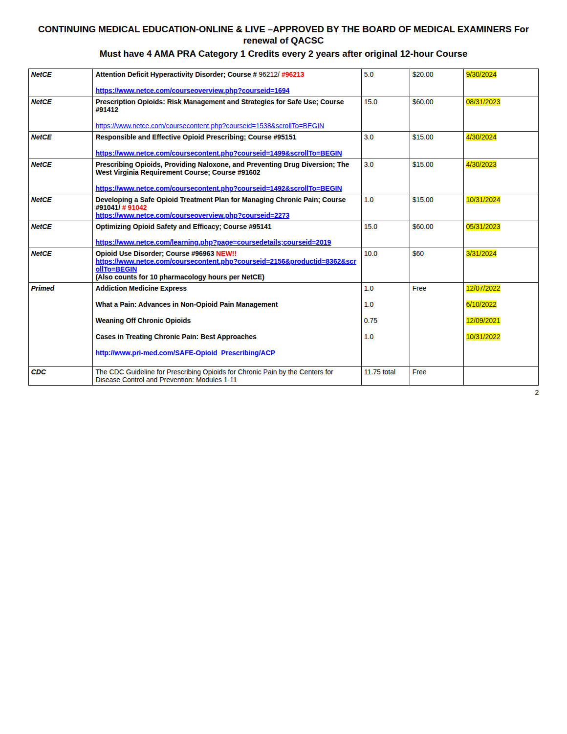CONTINUING MEDICAL EDUCATION-ONLINE & LIVE –APPROVED BY THE BOARD OF MEDICAL EXAMINERS For renewal of QACSC
Must have 4 AMA PRA Category 1 Credits every 2 years after original 12-hour Course
| NetCE | Attention Deficit Hyperactivity Disorder; Course # 96212/ #96213 https://www.netce.com/courseoverview.php?courseid=1694 | 5.0 | $20.00 | 9/30/2024 |
| NetCE | Prescription Opioids: Risk Management and Strategies for Safe Use; Course #91412 https://www.netce.com/coursecontent.php?courseid=1538&scrollTo=BEGIN | 15.0 | $60.00 | 08/31/2023 |
| NetCE | Responsible and Effective Opioid Prescribing; Course #95151 https://www.netce.com/coursecontent.php?courseid=1499&scrollTo=BEGIN | 3.0 | $15.00 | 4/30/2024 |
| NetCE | Prescribing Opioids, Providing Naloxone, and Preventing Drug Diversion; The West Virginia Requirement Course; Course #91602 https://www.netce.com/coursecontent.php?courseid=1492&scrollTo=BEGIN | 3.0 | $15.00 | 4/30/2023 |
| NetCE | Developing a Safe Opioid Treatment Plan for Managing Chronic Pain; Course #91041/ # 91042 https://www.netce.com/courseoverview.php?courseid=2273 | 1.0 | $15.00 | 10/31/2024 |
| NetCE | Optimizing Opioid Safety and Efficacy; Course #95141 https://www.netce.com/learning.php?page=coursedetails;courseid=2019 | 15.0 | $60.00 | 05/31/2023 |
| NetCE | Opioid Use Disorder; Course #96963 NEW!! https://www.netce.com/coursecontent.php?courseid=2156&productid=8362&scrollTo=BEGIN (Also counts for 10 pharmacology hours per NetCE) | 10.0 | $60 | 3/31/2024 |
| Primed | Addiction Medicine Express What a Pain: Advances in Non-Opioid Pain Management Weaning Off Chronic Opioids Cases in Treating Chronic Pain: Best Approaches http://www.pri-med.com/SAFE-Opioid_Prescribing/ACP | 1.0 1.0 0.75 1.0 | Free | 12/07/2022 6/10/2022 12/09/2021 10/31/2022 |
| CDC | The CDC Guideline for Prescribing Opioids for Chronic Pain by the Centers for Disease Control and Prevention: Modules 1-11 | 11.75 total | Free | |
2